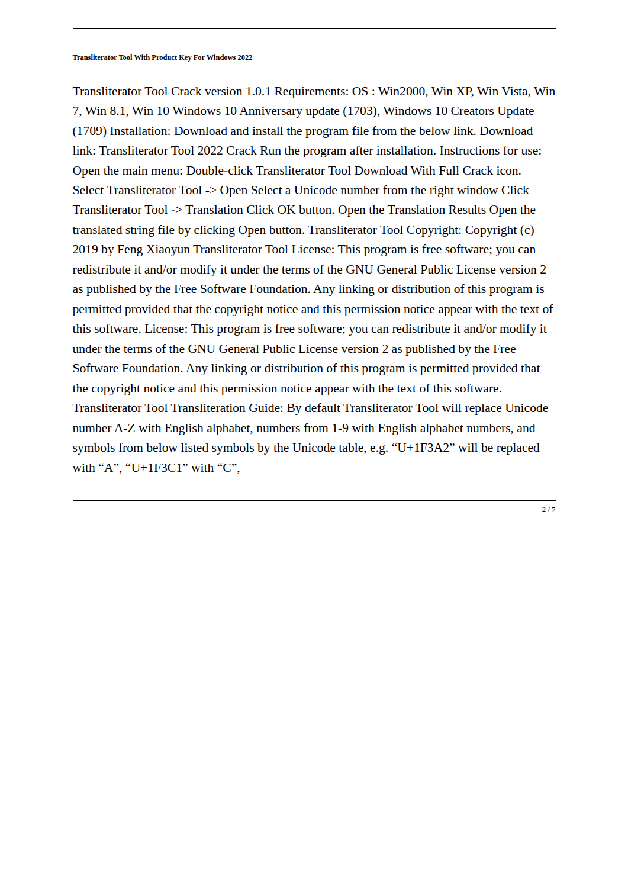Transliterator Tool With Product Key For Windows 2022
Transliterator Tool Crack version 1.0.1 Requirements: OS : Win2000, Win XP, Win Vista, Win 7, Win 8.1, Win 10 Windows 10 Anniversary update (1703), Windows 10 Creators Update (1709) Installation: Download and install the program file from the below link. Download link: Transliterator Tool 2022 Crack Run the program after installation. Instructions for use: Open the main menu: Double-click Transliterator Tool Download With Full Crack icon. Select Transliterator Tool -> Open Select a Unicode number from the right window Click Transliterator Tool -> Translation Click OK button. Open the Translation Results Open the translated string file by clicking Open button. Transliterator Tool Copyright: Copyright (c) 2019 by Feng Xiaoyun Transliterator Tool License: This program is free software; you can redistribute it and/or modify it under the terms of the GNU General Public License version 2 as published by the Free Software Foundation. Any linking or distribution of this program is permitted provided that the copyright notice and this permission notice appear with the text of this software. License: This program is free software; you can redistribute it and/or modify it under the terms of the GNU General Public License version 2 as published by the Free Software Foundation. Any linking or distribution of this program is permitted provided that the copyright notice and this permission notice appear with the text of this software. Transliterator Tool Transliteration Guide: By default Transliterator Tool will replace Unicode number A-Z with English alphabet, numbers from 1-9 with English alphabet numbers, and symbols from below listed symbols by the Unicode table, e.g. “U+1F3A2” will be replaced with “A”, “U+1F3C1” with “C”,
2 / 7